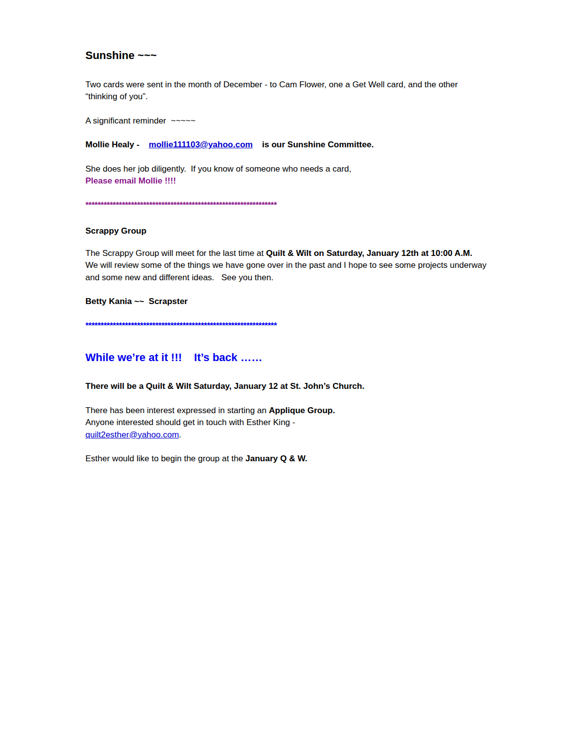Sunshine ~~~
Two cards were sent in the month of December - to Cam Flower, one a Get Well card, and the other “thinking of you”.
A significant reminder ~~~~~
Mollie Healy - mollie111103@yahoo.com is our Sunshine Committee.
She does her job diligently. If you know of someone who needs a card,
Please email Mollie !!!!
***************************************************************
Scrappy Group
The Scrappy Group will meet for the last time at Quilt & Wilt on Saturday, January 12th at 10:00 A.M.
We will review some of the things we have gone over in the past and I hope to see some projects underway and some new and different ideas. See you then.
Betty Kania ~~ Scrapster
***************************************************************
While we’re at it !!! It’s back ……
There will be a Quilt & Wilt Saturday, January 12 at St. John’s Church.
There has been interest expressed in starting an Applique Group.
Anyone interested should get in touch with Esther King -
quilt2esther@yahoo.com.
Esther would like to begin the group at the January Q & W.